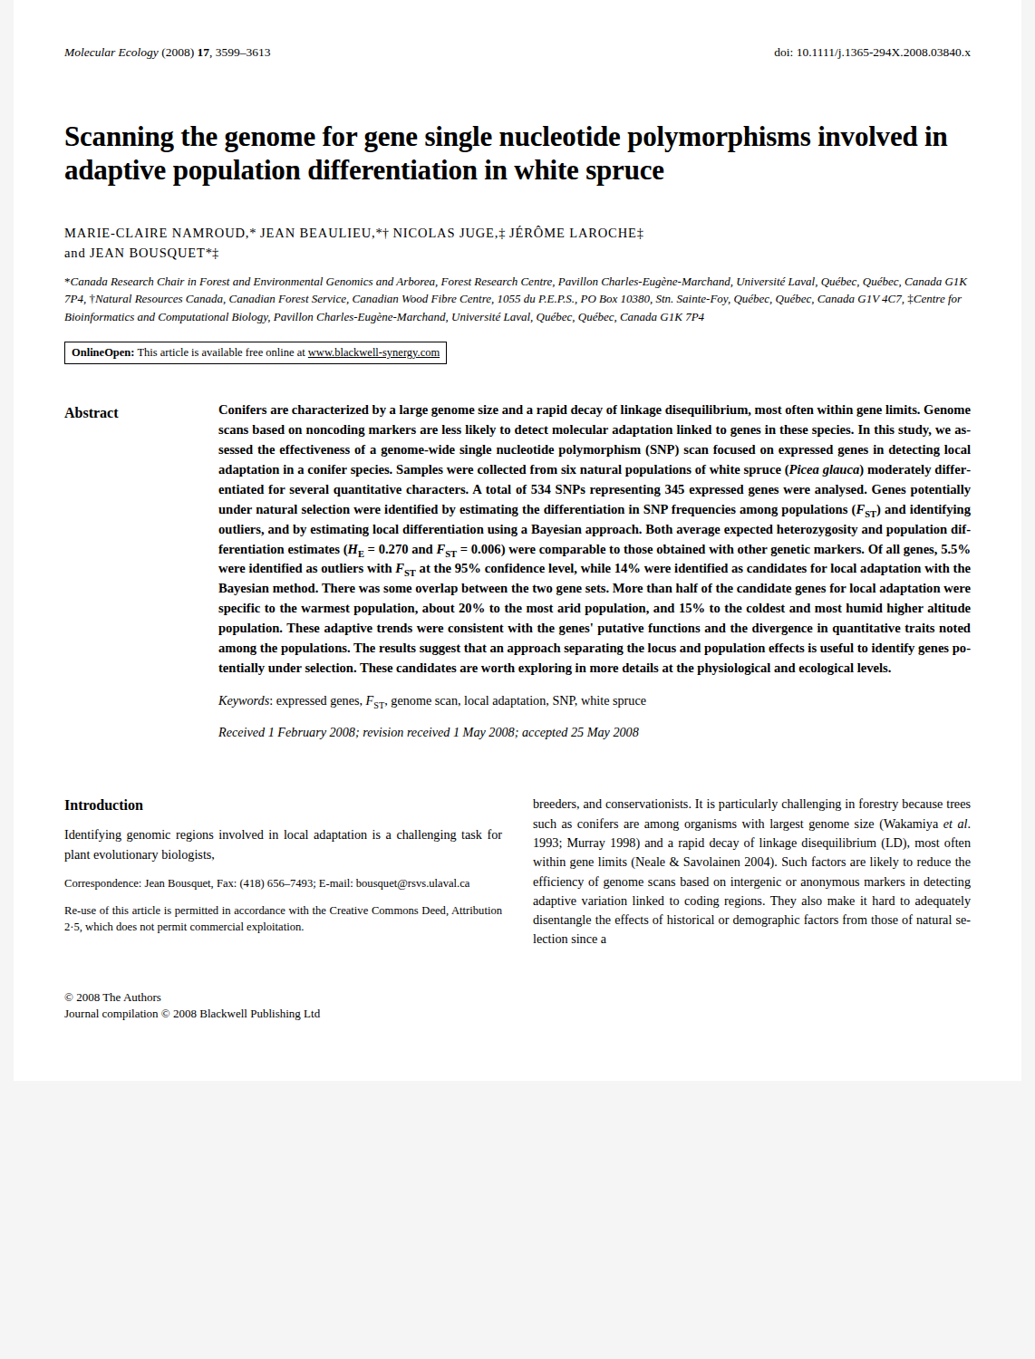Molecular Ecology (2008) 17, 3599–3613
doi: 10.1111/j.1365-294X.2008.03840.x
Scanning the genome for gene single nucleotide polymorphisms involved in adaptive population differentiation in white spruce
MARIE-CLAIRE NAMROUD,* JEAN BEAULIEU,*† NICOLAS JUGE,‡ JÉRÔME LAROCHE‡
and JEAN BOUSQUET*‡
*Canada Research Chair in Forest and Environmental Genomics and Arborea, Forest Research Centre, Pavillon Charles-Eugène-Marchand, Université Laval, Québec, Québec, Canada G1K 7P4, †Natural Resources Canada, Canadian Forest Service, Canadian Wood Fibre Centre, 1055 du P.E.P.S., PO Box 10380, Stn. Sainte-Foy, Québec, Québec, Canada G1V 4C7, ‡Centre for Bioinformatics and Computational Biology, Pavillon Charles-Eugène-Marchand, Université Laval, Québec, Québec, Canada G1K 7P4
OnlineOpen: This article is available free online at www.blackwell-synergy.com
Abstract
Conifers are characterized by a large genome size and a rapid decay of linkage disequilibrium, most often within gene limits. Genome scans based on noncoding markers are less likely to detect molecular adaptation linked to genes in these species. In this study, we assessed the effectiveness of a genome-wide single nucleotide polymorphism (SNP) scan focused on expressed genes in detecting local adaptation in a conifer species. Samples were collected from six natural populations of white spruce (Picea glauca) moderately differentiated for several quantitative characters. A total of 534 SNPs representing 345 expressed genes were analysed. Genes potentially under natural selection were identified by estimating the differentiation in SNP frequencies among populations (FST) and identifying outliers, and by estimating local differentiation using a Bayesian approach. Both average expected heterozygosity and population differentiation estimates (HE = 0.270 and FST = 0.006) were comparable to those obtained with other genetic markers. Of all genes, 5.5% were identified as outliers with FST at the 95% confidence level, while 14% were identified as candidates for local adaptation with the Bayesian method. There was some overlap between the two gene sets. More than half of the candidate genes for local adaptation were specific to the warmest population, about 20% to the most arid population, and 15% to the coldest and most humid higher altitude population. These adaptive trends were consistent with the genes' putative functions and the divergence in quantitative traits noted among the populations. The results suggest that an approach separating the locus and population effects is useful to identify genes potentially under selection. These candidates are worth exploring in more details at the physiological and ecological levels.
Keywords: expressed genes, FST, genome scan, local adaptation, SNP, white spruce
Received 1 February 2008; revision received 1 May 2008; accepted 25 May 2008
Introduction
Identifying genomic regions involved in local adaptation is a challenging task for plant evolutionary biologists,
Correspondence: Jean Bousquet, Fax: (418) 656–7493; E-mail: bousquet@rsvs.ulaval.ca
Re-use of this article is permitted in accordance with the Creative Commons Deed, Attribution 2·5, which does not permit commercial exploitation.
breeders, and conservationists. It is particularly challenging in forestry because trees such as conifers are among organisms with largest genome size (Wakamiya et al. 1993; Murray 1998) and a rapid decay of linkage disequilibrium (LD), most often within gene limits (Neale & Savolainen 2004). Such factors are likely to reduce the efficiency of genome scans based on intergenic or anonymous markers in detecting adaptive variation linked to coding regions. They also make it hard to adequately disentangle the effects of historical or demographic factors from those of natural selection since a
© 2008 The Authors
Journal compilation © 2008 Blackwell Publishing Ltd